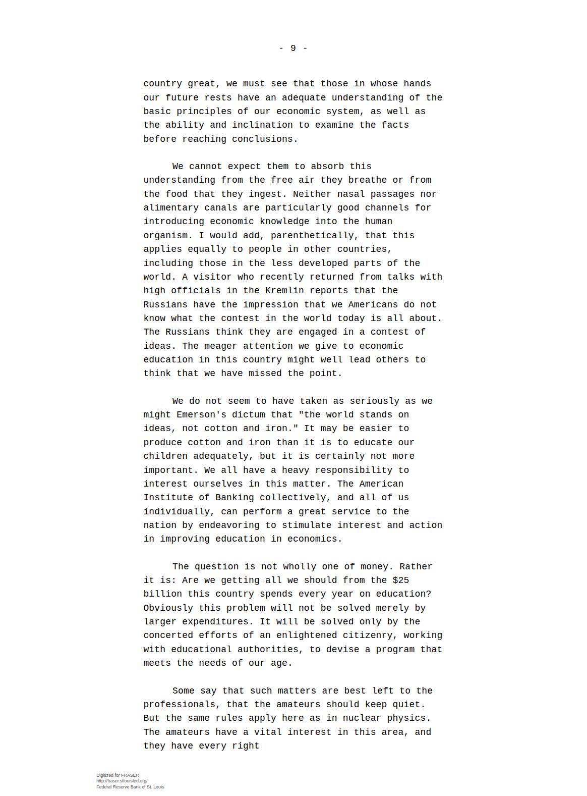- 9 -
country great, we must see that those in whose hands our future rests have an adequate understanding of the basic principles of our economic system, as well as the ability and inclination to examine the facts before reaching conclusions.
We cannot expect them to absorb this understanding from the free air they breathe or from the food that they ingest. Neither nasal passages nor alimentary canals are particularly good channels for introducing economic knowledge into the human organism. I would add, parenthetically, that this applies equally to people in other countries, including those in the less developed parts of the world. A visitor who recently returned from talks with high officials in the Kremlin reports that the Russians have the impression that we Americans do not know what the contest in the world today is all about. The Russians think they are engaged in a contest of ideas. The meager attention we give to economic education in this country might well lead others to think that we have missed the point.
We do not seem to have taken as seriously as we might Emerson's dictum that "the world stands on ideas, not cotton and iron." It may be easier to produce cotton and iron than it is to educate our children adequately, but it is certainly not more important. We all have a heavy responsibility to interest ourselves in this matter. The American Institute of Banking collectively, and all of us individually, can perform a great service to the nation by endeavoring to stimulate interest and action in improving education in economics.
The question is not wholly one of money. Rather it is: Are we getting all we should from the $25 billion this country spends every year on education? Obviously this problem will not be solved merely by larger expenditures. It will be solved only by the concerted efforts of an enlightened citizenry, working with educational authorities, to devise a program that meets the needs of our age.
Some say that such matters are best left to the professionals, that the amateurs should keep quiet. But the same rules apply here as in nuclear physics. The amateurs have a vital interest in this area, and they have every right
Digitized for FRASER
http://fraser.stlouisfed.org/
Federal Reserve Bank of St. Louis